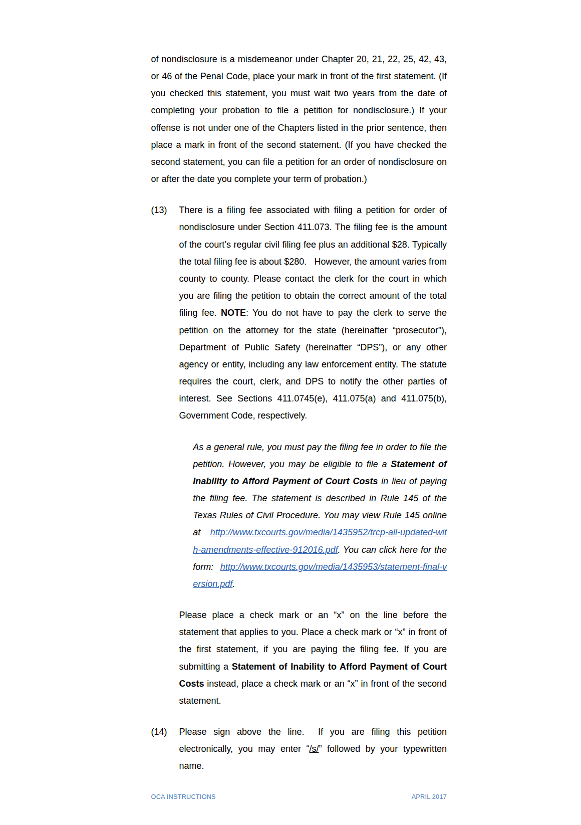of nondisclosure is a misdemeanor under Chapter 20, 21, 22, 25, 42, 43, or 46 of the Penal Code, place your mark in front of the first statement. (If you checked this statement, you must wait two years from the date of completing your probation to file a petition for nondisclosure.) If your offense is not under one of the Chapters listed in the prior sentence, then place a mark in front of the second statement. (If you have checked the second statement, you can file a petition for an order of nondisclosure on or after the date you complete your term of probation.)
(13)
There is a filing fee associated with filing a petition for order of nondisclosure under Section 411.073. The filing fee is the amount of the court’s regular civil filing fee plus an additional $28. Typically the total filing fee is about $280. However, the amount varies from county to county. Please contact the clerk for the court in which you are filing the petition to obtain the correct amount of the total filing fee. NOTE: You do not have to pay the clerk to serve the petition on the attorney for the state (hereinafter “prosecutor”), Department of Public Safety (hereinafter “DPS”), or any other agency or entity, including any law enforcement entity. The statute requires the court, clerk, and DPS to notify the other parties of interest. See Sections 411.0745(e), 411.075(a) and 411.075(b), Government Code, respectively.
As a general rule, you must pay the filing fee in order to file the petition. However, you may be eligible to file a Statement of Inability to Afford Payment of Court Costs in lieu of paying the filing fee. The statement is described in Rule 145 of the Texas Rules of Civil Procedure. You may view Rule 145 online at http://www.txcourts.gov/media/1435952/trcp-all-updated-with-amendments-effective-912016.pdf. You can click here for the form: http://www.txcourts.gov/media/1435953/statement-final-version.pdf.
Please place a check mark or an “x” on the line before the statement that applies to you. Place a check mark or “x” in front of the first statement, if you are paying the filing fee. If you are submitting a Statement of Inability to Afford Payment of Court Costs instead, place a check mark or an “x” in front of the second statement.
(14)
Please sign above the line. If you are filing this petition electronically, you may enter “/s/” followed by your typewritten name.
OCA INSTRUCTIONS APRIL 2017